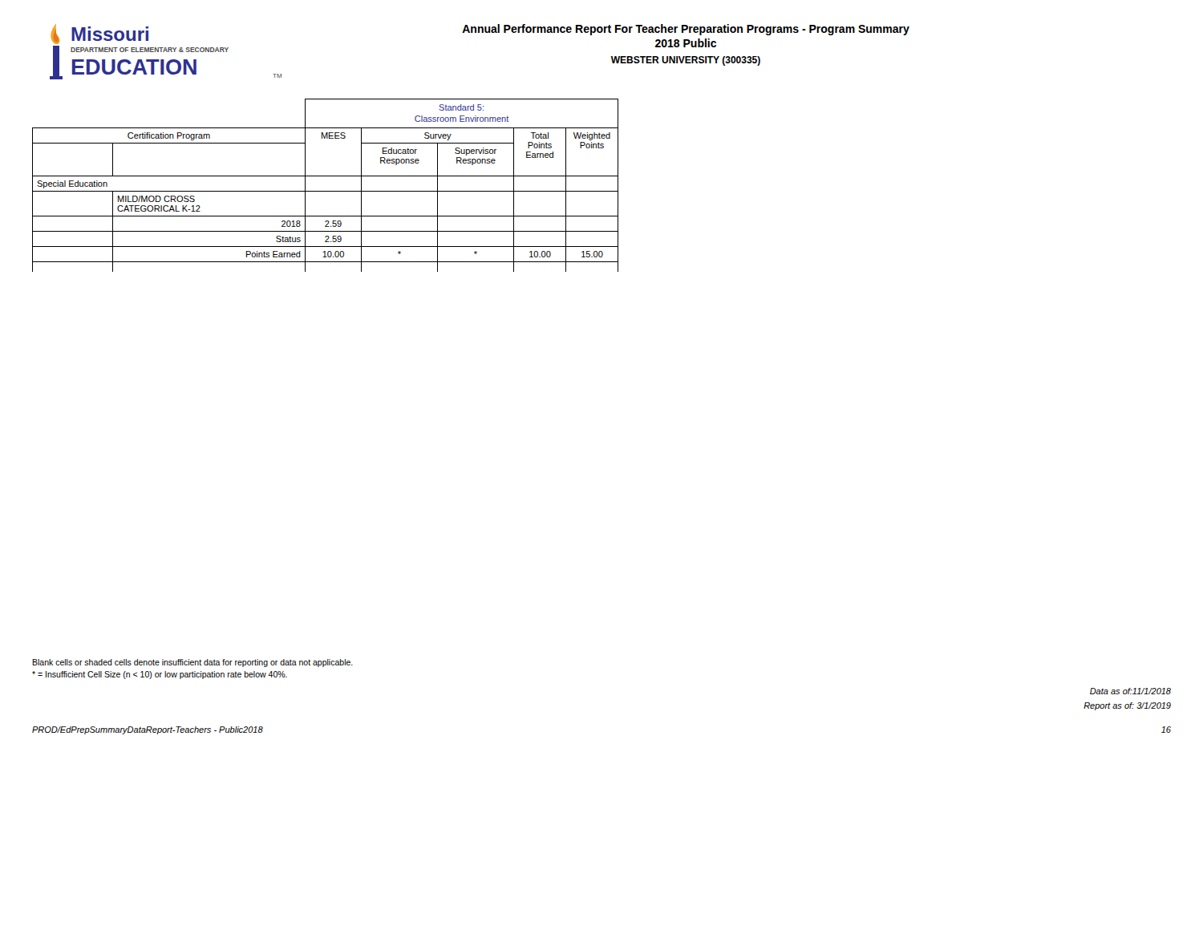Missouri DEPARTMENT OF ELEMENTARY & SECONDARY EDUCATION TM
Annual Performance Report For Teacher Preparation Programs - Program Summary
2018 Public
WEBSTER UNIVERSITY (300335)
| | | Standard 5: Classroom Environment |
| Certification Program | MEES | Survey | Total Points Earned | Weighted Points |
| | | Educator Response | Supervisor Response |
| Special Education | | | | | | |
| | MILD/MOD CROSS CATEGORICAL K-12 | | | | | |
| | 2018 | 2.59 | | | | |
| | Status | 2.59 | | | | |
| | Points Earned | 10.00 | * | * | 10.00 | 15.00 |
Blank cells or shaded cells denote insufficient data for reporting or data not applicable.
* = Insufficient Cell Size (n < 10) or low participation rate below 40%.
Data as of:11/1/2018
Report as of: 3/1/2019
PROD/EdPrepSummaryDataReport-Teachers - Public2018
16